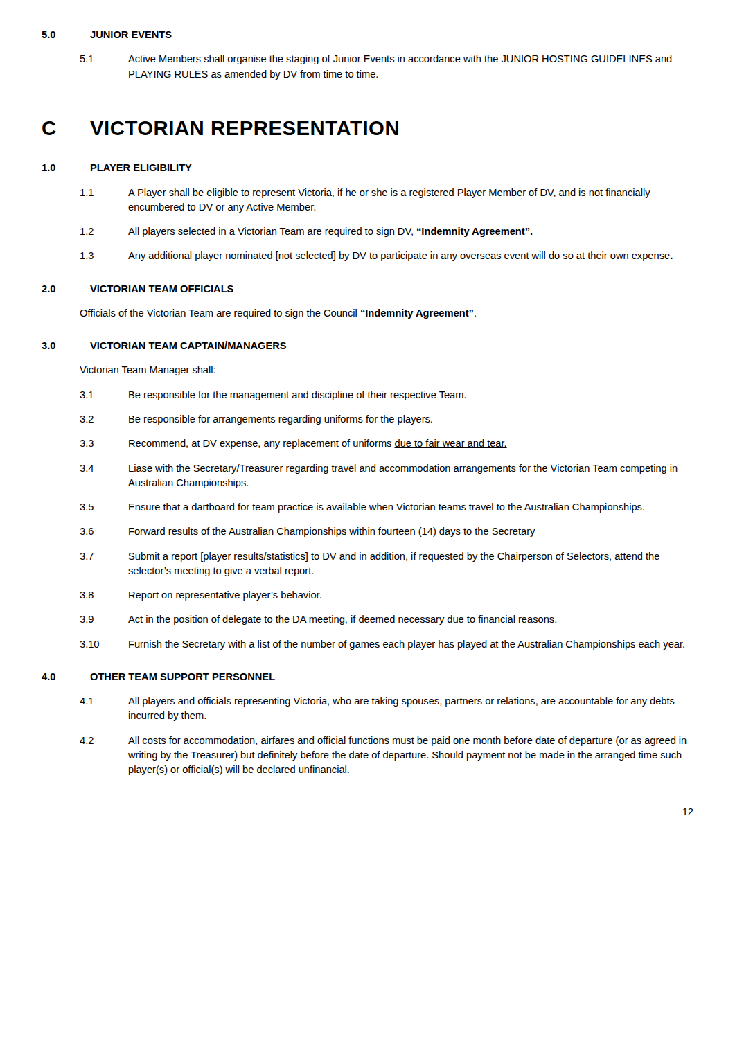5.0
Junior Events
5.1
Active Members shall organise the staging of Junior Events in accordance with the JUNIOR HOSTING GUIDELINES and PLAYING RULES as amended by DV from time to time.
C
VICTORIAN REPRESENTATION
1.0
Player Eligibility
1.1
A Player shall be eligible to represent Victoria, if he or she is a registered Player Member of DV, and is not financially encumbered to DV or any Active Member.
1.2
All players selected in a Victorian Team are required to sign DV, “Indemnity Agreement”.
1.3
Any additional player nominated [not selected] by DV to participate in any overseas event will do so at their own expense.
2.0
Victorian Team Officials
Officials of the Victorian Team are required to sign the Council “Indemnity Agreement”.
3.0
Victorian Team Captain/Managers
Victorian Team Manager shall:
3.1
Be responsible for the management and discipline of their respective Team.
3.2
Be responsible for arrangements regarding uniforms for the players.
3.3
Recommend, at DV expense, any replacement of uniforms due to fair wear and tear.
3.4
Liase with the Secretary/Treasurer regarding travel and accommodation arrangements for the Victorian Team competing in Australian Championships.
3.5
Ensure that a dartboard for team practice is available when Victorian teams travel to the Australian Championships.
3.6
Forward results of the Australian Championships within fourteen (14) days to the Secretary
3.7
Submit a report [player results/statistics] to DV and in addition, if requested by the Chairperson of Selectors, attend the selector’s meeting to give a verbal report.
3.8
Report on representative player’s behavior.
3.9
Act in the position of delegate to the DA meeting, if deemed necessary due to financial reasons.
3.10
Furnish the Secretary with a list of the number of games each player has played at the Australian Championships each year.
4.0
Other Team Support Personnel
4.1
All players and officials representing Victoria, who are taking spouses, partners or relations, are accountable for any debts incurred by them.
4.2
All costs for accommodation, airfares and official functions must be paid one month before date of departure (or as agreed in writing by the Treasurer) but definitely before the date of departure. Should payment not be made in the arranged time such player(s) or official(s) will be declared unfinancial.
12